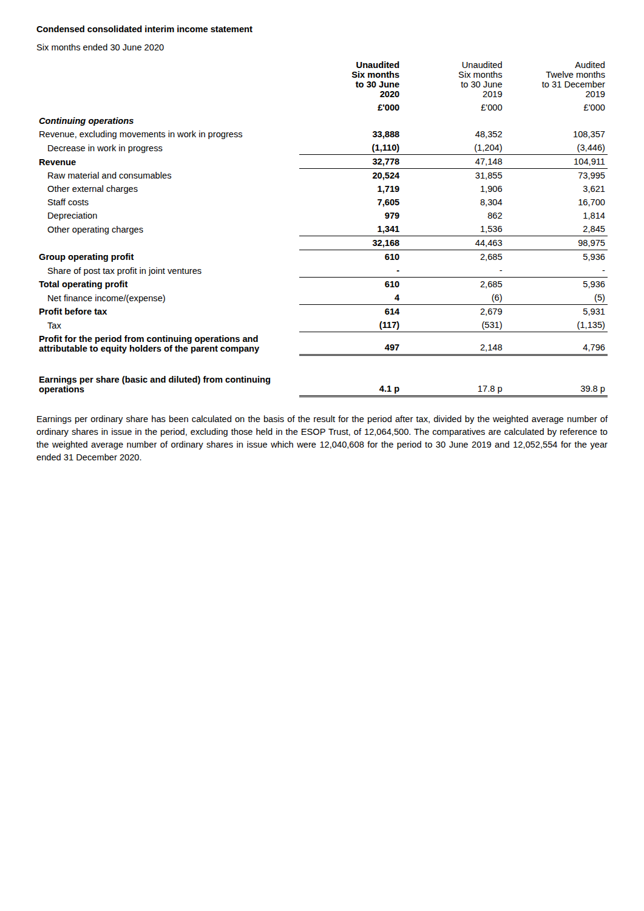Condensed consolidated interim income statement
Six months ended 30 June 2020
| | Unaudited Six months to 30 June 2020 | Unaudited Six months to 30 June 2019 | Audited Twelve months to 31 December 2019 |
| --- | --- | --- | --- |
| | £'000 | £'000 | £'000 |
| Continuing operations | | | |
| Revenue, excluding movements in work in progress | 33,888 | 48,352 | 108,357 |
| Decrease in work in progress | (1,110) | (1,204) | (3,446) |
| Revenue | 32,778 | 47,148 | 104,911 |
| Raw material and consumables | 20,524 | 31,855 | 73,995 |
| Other external charges | 1,719 | 1,906 | 3,621 |
| Staff costs | 7,605 | 8,304 | 16,700 |
| Depreciation | 979 | 862 | 1,814 |
| Other operating charges | 1,341 | 1,536 | 2,845 |
| | 32,168 | 44,463 | 98,975 |
| Group operating profit | 610 | 2,685 | 5,936 |
| Share of post tax profit in joint ventures | - | - | - |
| Total operating profit | 610 | 2,685 | 5,936 |
| Net finance income/(expense) | 4 | (6) | (5) |
| Profit before tax | 614 | 2,679 | 5,931 |
| Tax | (117) | (531) | (1,135) |
| Profit for the period from continuing operations and attributable to equity holders of the parent company | 497 | 2,148 | 4,796 |
| Earnings per share (basic and diluted) from continuing operations | 4.1 p | 17.8 p | 39.8 p |
Earnings per ordinary share has been calculated on the basis of the result for the period after tax, divided by the weighted average number of ordinary shares in issue in the period, excluding those held in the ESOP Trust, of 12,064,500. The comparatives are calculated by reference to the weighted average number of ordinary shares in issue which were 12,040,608 for the period to 30 June 2019 and 12,052,554 for the year ended 31 December 2020.